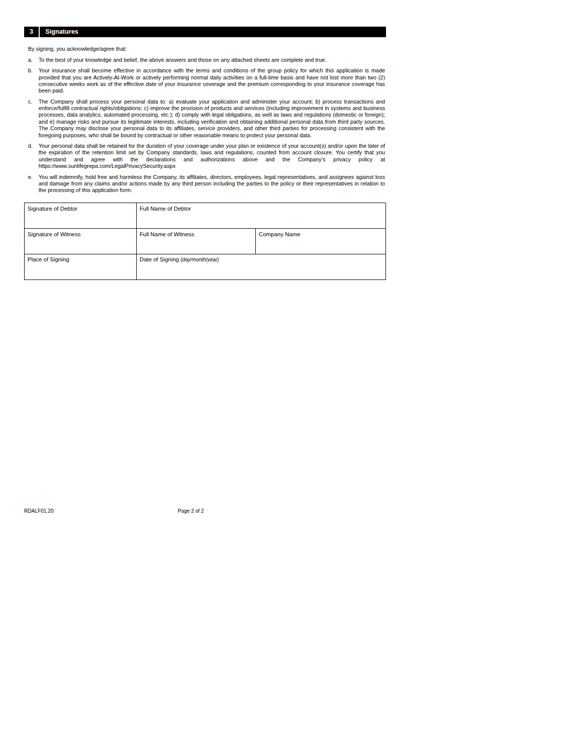3
Signatures
By signing, you acknowledge/agree that:
a. To the best of your knowledge and belief, the above answers and those on any attached sheets are complete and true.
b. Your insurance shall become effective in accordance with the terms and conditions of the group policy for which this application is made provided that you are Actively-At-Work or actively performing normal daily activities on a full-time basis and have not lost more than two (2) consecutive weeks work as of the effective date of your insurance coverage and the premium corresponding to your insurance coverage has been paid.
c. The Company shall process your personal data to: a) evaluate your application and administer your account; b) process transactions and enforce/fulfill contractual rights/obligations; c) improve the provision of products and services (including improvement in systems and business processes, data analytics, automated processing, etc.); d) comply with legal obligations, as well as laws and regulations (domestic or foreign); and e) manage risks and pursue its legitimate interests, including verification and obtaining additional personal data from third party sources. The Company may disclose your personal data to its affiliates, service providers, and other third parties for processing consistent with the foregoing purposes, who shall be bound by contractual or other reasonable means to protect your personal data.
d. Your personal data shall be retained for the duration of your coverage under your plan or existence of your account(s) and/or upon the later of the expiration of the retention limit set by Company standards, laws and regulations, counted from account closure. You certify that you understand and agree with the declarations and authorizations above and the Company’s privacy policy at https://www.sunlifegrepa.com/LegalPrivacySecurity.aspx
e. You will indemnify, hold free and harmless the Company, its affiliates, directors, employees, legal representatives, and assignees against loss and damage from any claims and/or actions made by any third person including the parties to the policy or their representatives in relation to the processing of this application form.
| Signature of Debtor | Full Name of Debtor |
| Signature of Witness | Full Name of Witness | Company Name |
| Place of Signing | Date of Signing (day/month/year) |
RDALF01.20
Page 2 of 2